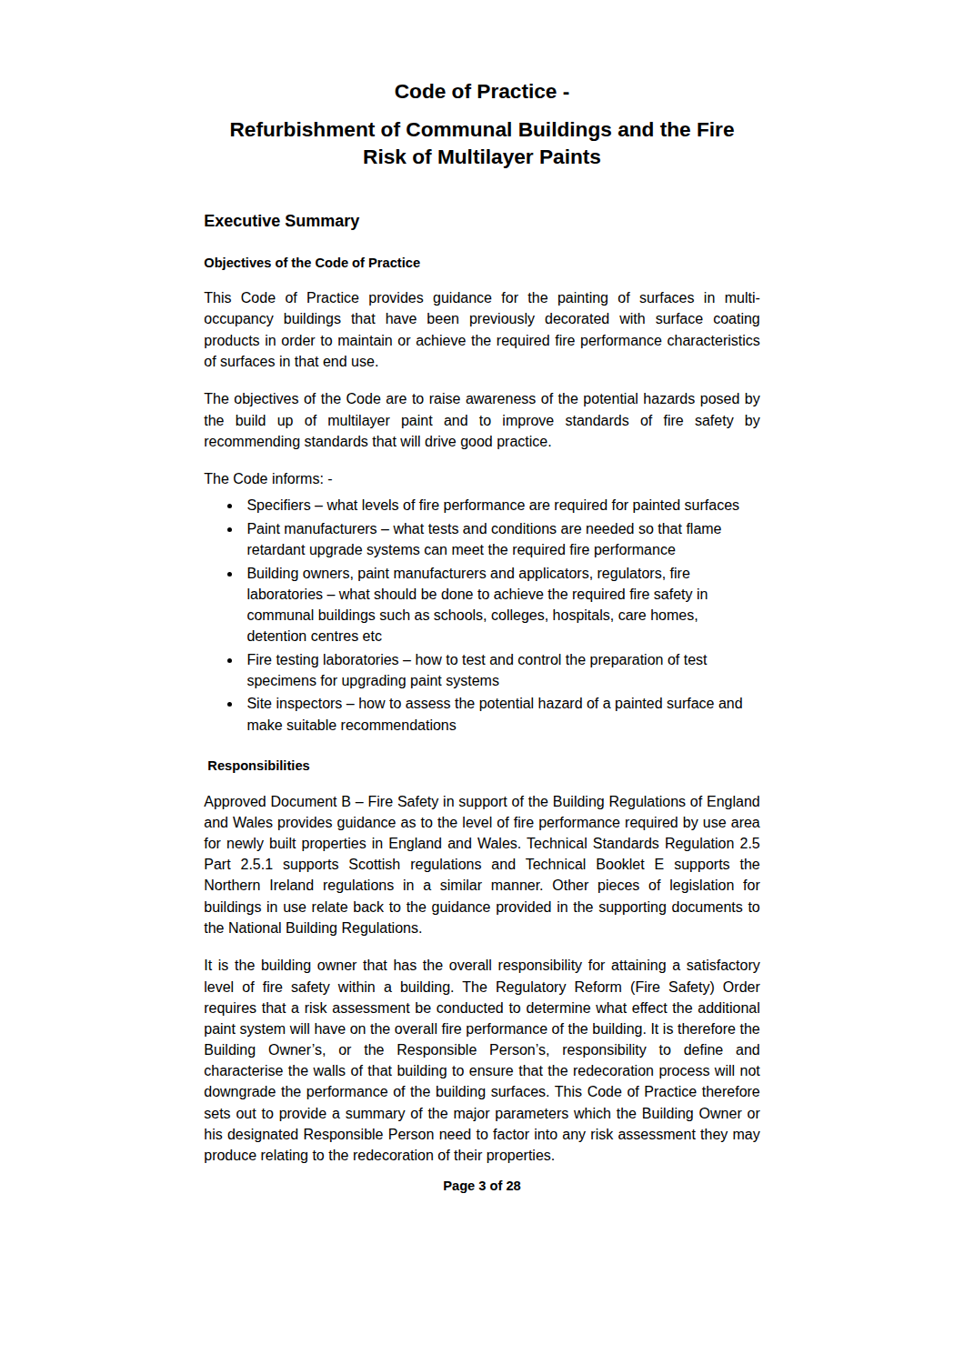Code of Practice -
Refurbishment of Communal Buildings and the Fire
Risk of Multilayer Paints
Executive Summary
Objectives of the Code of Practice
This Code of Practice provides guidance for the painting of surfaces in multi-occupancy buildings that have been previously decorated with surface coating products in order to maintain or achieve the required fire performance characteristics of surfaces in that end use.
The objectives of the Code are to raise awareness of the potential hazards posed by the build up of multilayer paint and to improve standards of fire safety by recommending standards that will drive good practice.
The Code informs: -
Specifiers – what levels of fire performance are required for painted surfaces
Paint manufacturers – what tests and conditions are needed so that flame retardant upgrade systems can meet the required fire performance
Building owners, paint manufacturers and applicators, regulators, fire laboratories – what should be done to achieve the required fire safety in communal buildings such as schools, colleges, hospitals, care homes, detention centres etc
Fire testing laboratories – how to test and control the preparation of test specimens for upgrading paint systems
Site inspectors – how to assess the potential hazard of a painted surface and make suitable recommendations
Responsibilities
Approved Document B – Fire Safety in support of the Building Regulations of England and Wales provides guidance as to the level of fire performance required by use area for newly built properties in England and Wales. Technical Standards Regulation 2.5 Part 2.5.1 supports Scottish regulations and Technical Booklet E supports the Northern Ireland regulations in a similar manner. Other pieces of legislation for buildings in use relate back to the guidance provided in the supporting documents to the National Building Regulations.
It is the building owner that has the overall responsibility for attaining a satisfactory level of fire safety within a building. The Regulatory Reform (Fire Safety) Order requires that a risk assessment be conducted to determine what effect the additional paint system will have on the overall fire performance of the building. It is therefore the Building Owner’s, or the Responsible Person’s, responsibility to define and characterise the walls of that building to ensure that the redecoration process will not downgrade the performance of the building surfaces. This Code of Practice therefore sets out to provide a summary of the major parameters which the Building Owner or his designated Responsible Person need to factor into any risk assessment they may produce relating to the redecoration of their properties.
Page 3 of 28